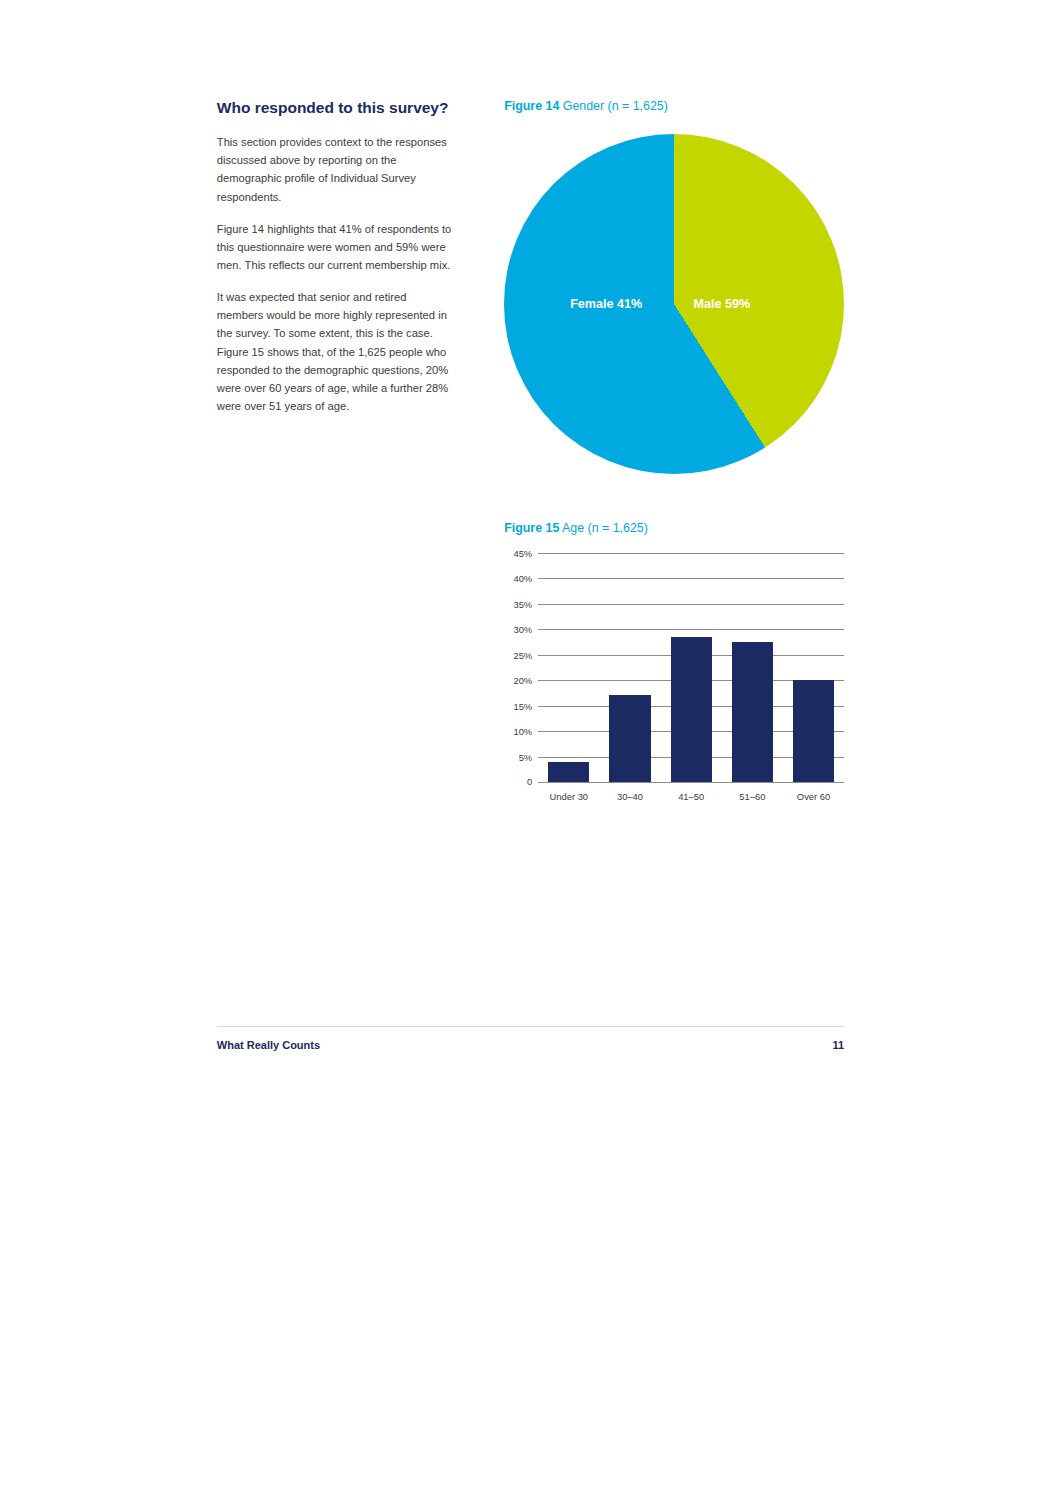Who responded to this survey?
This section provides context to the responses discussed above by reporting on the demographic profile of Individual Survey respondents.
Figure 14 highlights that 41% of respondents to this questionnaire were women and 59% were men. This reflects our current membership mix.
It was expected that senior and retired members would be more highly represented in the survey. To some extent, this is the case. Figure 15 shows that, of the 1,625 people who responded to the demographic questions, 20% were over 60 years of age, while a further 28% were over 51 years of age.
Figure 14 Gender (n = 1,625)
Male 59% Female 41%
Figure 15 Age (n = 1,625)
45%
40%
35%
30%
25%
20%
15%
10%
5%
0
Under 30 30–40 41–50 51–60 Over 60
What Really Counts 11